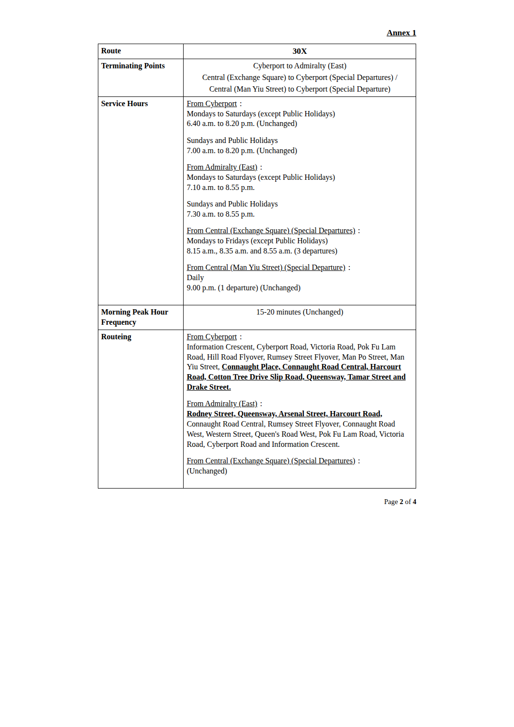Annex 1
| Route | 30X |
| Terminating Points | Cyberport to Admiralty (East) Central (Exchange Square) to Cyberport (Special Departures) / Central (Man Yiu Street) to Cyberport (Special Departure) |
| Service Hours | From Cyberport ： Mondays to Saturdays (except Public Holidays) 6.40 a.m. to 8.20 p.m. (Unchanged) Sundays and Public Holidays 7.00 a.m. to 8.20 p.m. (Unchanged) From Admiralty (East) ： Mondays to Saturdays (except Public Holidays) 7.10 a.m. to 8.55 p.m. Sundays and Public Holidays 7.30 a.m. to 8.55 p.m. From Central (Exchange Square) (Special Departures) ： Mondays to Fridays (except Public Holidays) 8.15 a.m., 8.35 a.m. and 8.55 a.m. (3 departures) From Central (Man Yiu Street) (Special Departure) ： Daily 9.00 p.m. (1 departure) (Unchanged) |
| Morning Peak Hour Frequency | 15-20 minutes (Unchanged) |
| Routeing | From Cyberport ： Information Crescent, Cyberport Road, Victoria Road, Pok Fu Lam Road, Hill Road Flyover, Rumsey Street Flyover, Man Po Street, Man Yiu Street, Connaught Place, Connaught Road Central, Harcourt Road, Cotton Tree Drive Slip Road, Queensway, Tamar Street and Drake Street. From Admiralty (East) ： Rodney Street, Queensway, Arsenal Street, Harcourt Road, Connaught Road Central, Rumsey Street Flyover, Connaught Road West, Western Street, Queen's Road West, Pok Fu Lam Road, Victoria Road, Cyberport Road and Information Crescent. From Central (Exchange Square) (Special Departures) ： (Unchanged) |
Page 2 of 4